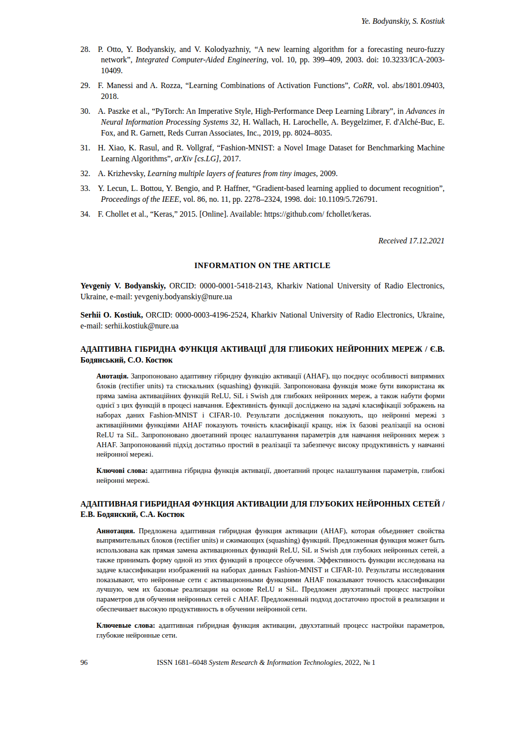Ye. Bodyanskiy, S. Kostiuk
28. P. Otto, Y. Bodyanskiy, and V. Kolodyazhniy, “A new learning algorithm for a forecasting neuro-fuzzy network”, Integrated Computer-Aided Engineering, vol. 10, pp. 399–409, 2003. doi: 10.3233/ICA-2003-10409.
29. F. Manessi and A. Rozza, “Learning Combinations of Activation Functions”, CoRR, vol. abs/1801.09403, 2018.
30. A. Paszke et al., “PyTorch: An Imperative Style, High-Performance Deep Learning Library”, in Advances in Neural Information Processing Systems 32, H. Wallach, H. Larochelle, A. Beygelzimer, F. d'Alché-Buc, E. Fox, and R. Garnett, Reds Curran Associates, Inc., 2019, pp. 8024–8035.
31. H. Xiao, K. Rasul, and R. Vollgraf, “Fashion-MNIST: a Novel Image Dataset for Benchmarking Machine Learning Algorithms”, arXiv [cs.LG], 2017.
32. A. Krizhevsky, Learning multiple layers of features from tiny images, 2009.
33. Y. Lecun, L. Bottou, Y. Bengio, and P. Haffner, “Gradient-based learning applied to document recognition”, Proceedings of the IEEE, vol. 86, no. 11, pp. 2278–2324, 1998. doi: 10.1109/5.726791.
34. F. Chollet et al., “Keras,” 2015. [Online]. Available: https://github.com/ fchollet/keras.
Received 17.12.2021
INFORMATION ON THE ARTICLE
Yevgeniy V. Bodyanskiy, ORCID: 0000-0001-5418-2143, Kharkiv National University of Radio Electronics, Ukraine, e-mail: yevgeniy.bodyanskiy@nure.ua
Serhii O. Kostiuk, ORCID: 0000-0003-4196-2524, Kharkiv National University of Radio Electronics, Ukraine, e-mail: serhii.kostiuk@nure.ua
АДАПТИВНА ГІБРИДНА ФУНКЦІЯ АКТИВАЦІЇ ДЛЯ ГЛИБОКИХ НЕЙРОННИХ МЕРЕЖ / Є.В. Бодянський, С.О. Костюк
Анотація. Запропоновано адаптивну гібридну функцію активації (AHAF), що поєднує особливості випрямних блоків (rectifier units) та стискальних (squashing) функцій. Запропонована функція може бути використана як пряма заміна активаційних функцій ReLU, SiL і Swish для глибоких нейронних мереж, а також набути форми однієї з цих функцій в процесі навчання. Ефективність функції досліджено на задачі класифікації зображень на наборах даних Fashion-MNIST і CIFAR-10. Результати дослідження показують, що нейронні мережі з активаційними функціями AHAF показують точність класифікації кращу, ніж їх базові реалізації на основі ReLU та SiL. Запропоновано двоетапний процес налаштування параметрів для навчання нейронних мереж з AHAF. Запропонований підхід достатньо простий в реалізації та забезпечує високу продуктивність у навчанні нейронної мережі.
Ключові слова: адаптивна гібридна функція активації, двоетапний процес налаштування параметрів, глибокі нейронні мережі.
АДАПТИВНАЯ ГИБРИДНАЯ ФУНКЦИЯ АКТИВАЦИИ ДЛЯ ГЛУБОКИХ НЕЙРОННЫХ СЕТЕЙ / Е.В. Бодянский, С.А. Костюк
Аннотация. Предложена адаптивная гибридная функция активации (AHAF), которая объединяет свойства выпрямительных блоков (rectifier units) и сжимающих (squashing) функций. Предложенная функция может быть использована как прямая замена активационных функций ReLU, SiL и Swish для глубоких нейронных сетей, а также принимать форму одной из этих функций в процессе обучения. Эффективность функции исследована на задаче классификации изображений на наборах данных Fashion-MNIST и CIFAR-10. Результаты исследования показывают, что нейронные сети с активационными функциями AHAF показывают точность классификации лучшую, чем их базовые реализации на основе ReLU и SiL. Предложен двухэтапный процесс настройки параметров для обучения нейронных сетей с AHAF. Предложенный подход достаточно простой в реализации и обеспечивает высокую продуктивность в обучении нейронной сети.
Ключевые слова: адаптивная гибридная функция активации, двухэтапный процесс настройки параметров, глубокие нейронные сети.
96
ISSN 1681–6048 System Research & Information Technologies, 2022, № 1